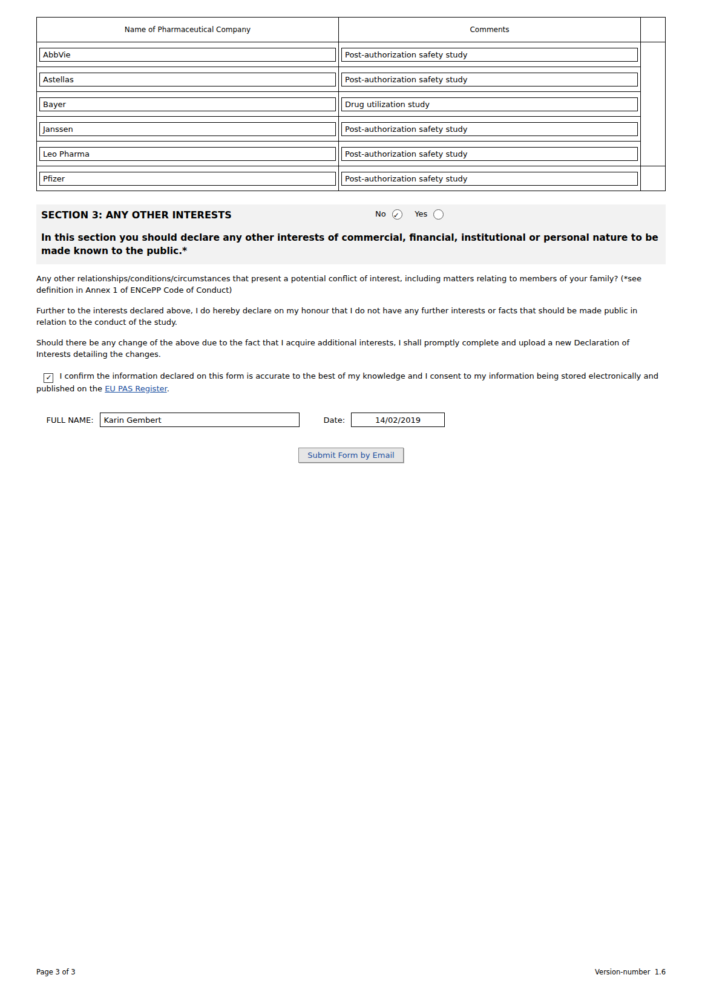| Name of Pharmaceutical Company | Comments | |
| AbbVie | Post-authorization safety study | |
| Astellas | Post-authorization safety study | |
| Bayer | Drug utilization study | |
| Janssen | Post-authorization safety study | |
| Leo Pharma | Post-authorization safety study | |
| Pfizer | Post-authorization safety study | |
SECTION 3: ANY OTHER INTERESTS No Yes
In this section you should declare any other interests of commercial, financial, institutional or personal nature to be made known to the public.*
Any other relationships/conditions/circumstances that present a potential conflict of interest, including matters relating to members of your family? (*see definition in Annex 1 of ENCePP Code of Conduct)
Further to the interests declared above, I do hereby declare on my honour that I do not have any further interests or facts that should be made public in relation to the conduct of the study.
Should there be any change of the above due to the fact that I acquire additional interests, I shall promptly complete and upload a new Declaration of Interests detailing the changes.
✓ I confirm the information declared on this form is accurate to the best of my knowledge and I consent to my information being stored electronically and published on the EU PAS Register.
FULL NAME: Karin Gembert Date: 14/02/2019
Submit Form by Email
Page 3 of 3 Version-number 1.6